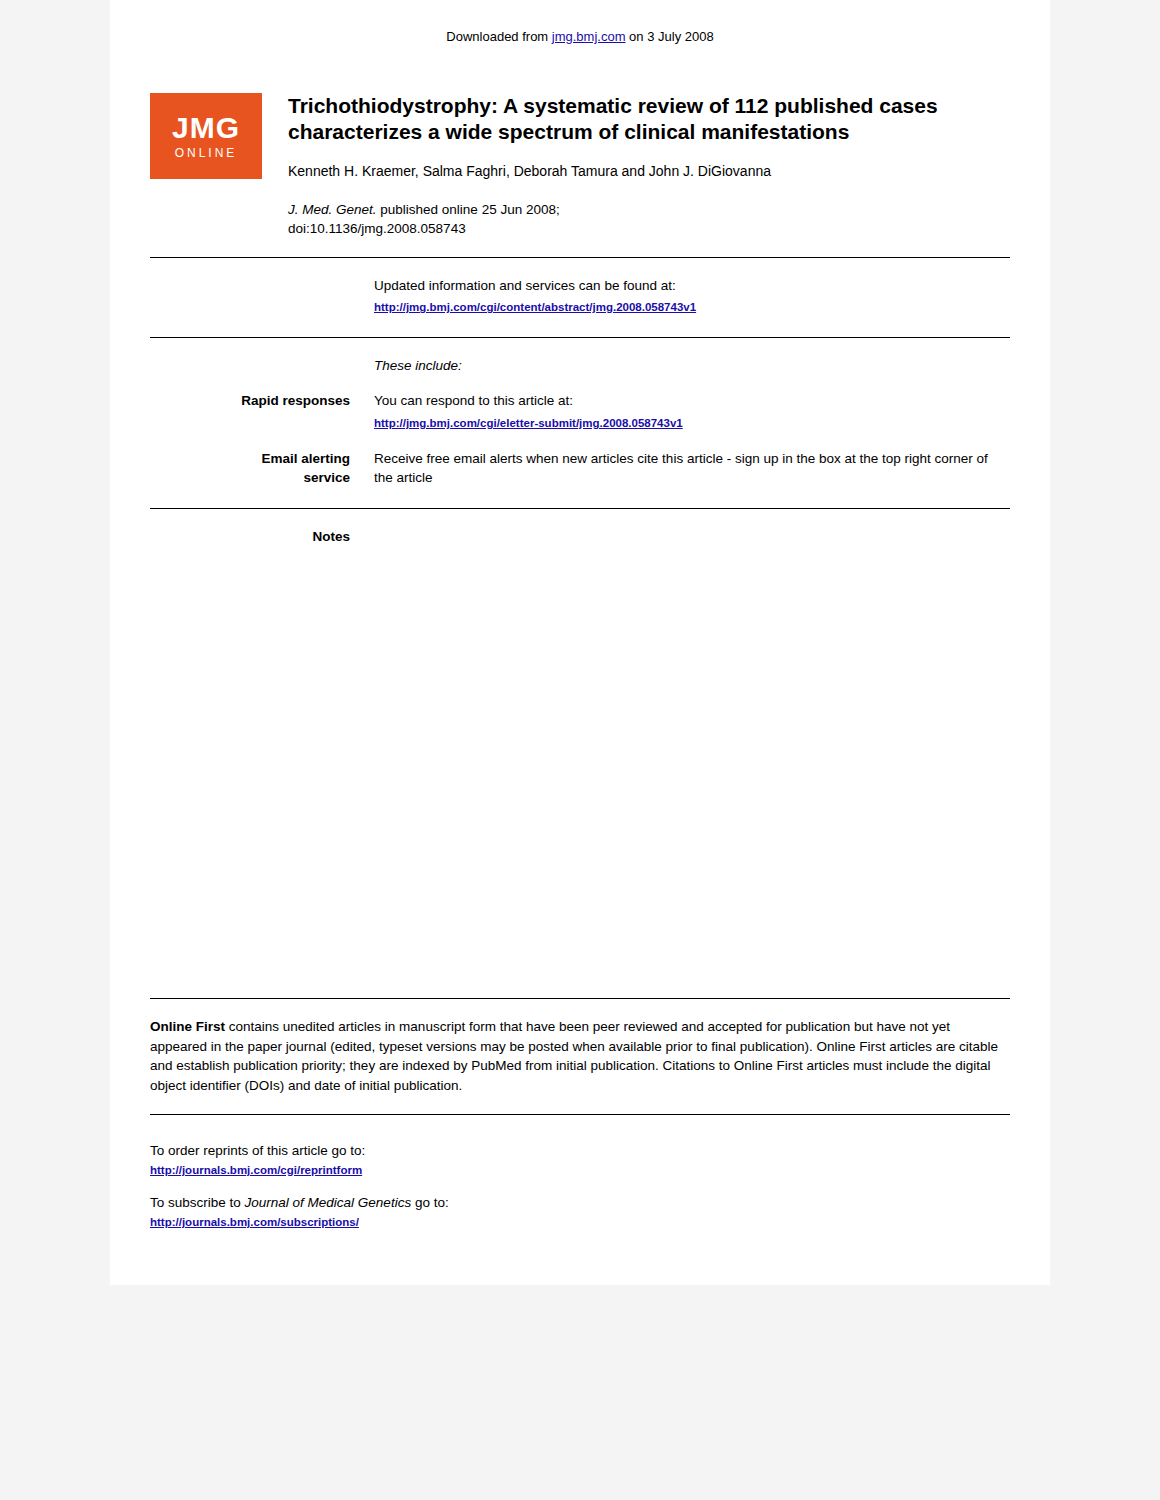Downloaded from jmg.bmj.com on 3 July 2008
JMG ONLINE
Trichothiodystrophy: A systematic review of 112 published cases characterizes a wide spectrum of clinical manifestations
Kenneth H. Kraemer, Salma Faghri, Deborah Tamura and John J. DiGiovanna
J. Med. Genet. published online 25 Jun 2008;
doi:10.1136/jmg.2008.058743
Updated information and services can be found at:
http://jmg.bmj.com/cgi/content/abstract/jmg.2008.058743v1
These include:
Rapid responses
You can respond to this article at:
http://jmg.bmj.com/cgi/eletter-submit/jmg.2008.058743v1
Email alerting
service
Receive free email alerts when new articles cite this article - sign up in the box at the top right corner of the article
Notes
Online First contains unedited articles in manuscript form that have been peer reviewed and accepted for publication but have not yet appeared in the paper journal (edited, typeset versions may be posted when available prior to final publication). Online First articles are citable and establish publication priority; they are indexed by PubMed from initial publication. Citations to Online First articles must include the digital object identifier (DOIs) and date of initial publication.
To order reprints of this article go to:
http://journals.bmj.com/cgi/reprintform
To subscribe to Journal of Medical Genetics go to:
http://journals.bmj.com/subscriptions/